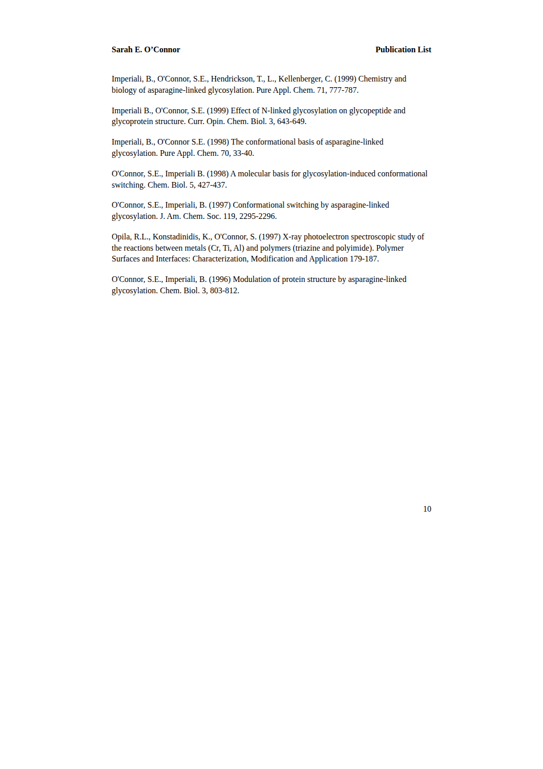Sarah E. O’Connor
Publication List
Imperiali, B., O'Connor, S.E., Hendrickson, T., L., Kellenberger, C. (1999) Chemistry and biology of asparagine-linked glycosylation. Pure Appl. Chem. 71, 777-787.
Imperiali B., O'Connor, S.E. (1999) Effect of N-linked glycosylation on glycopeptide and glycoprotein structure. Curr. Opin. Chem. Biol. 3, 643-649.
Imperiali, B., O'Connor S.E. (1998) The conformational basis of asparagine-linked glycosylation. Pure Appl. Chem. 70, 33-40.
O'Connor, S.E., Imperiali B. (1998) A molecular basis for glycosylation-induced conformational switching. Chem. Biol. 5, 427-437.
O'Connor, S.E., Imperiali, B. (1997) Conformational switching by asparagine-linked glycosylation. J. Am. Chem. Soc. 119, 2295-2296.
Opila, R.L., Konstadinidis, K., O'Connor, S. (1997) X-ray photoelectron spectroscopic study of the reactions between metals (Cr, Ti, Al) and polymers (triazine and polyimide). Polymer Surfaces and Interfaces: Characterization, Modification and Application 179-187.
O'Connor, S.E., Imperiali, B. (1996) Modulation of protein structure by asparagine-linked glycosylation. Chem. Biol. 3, 803-812.
10